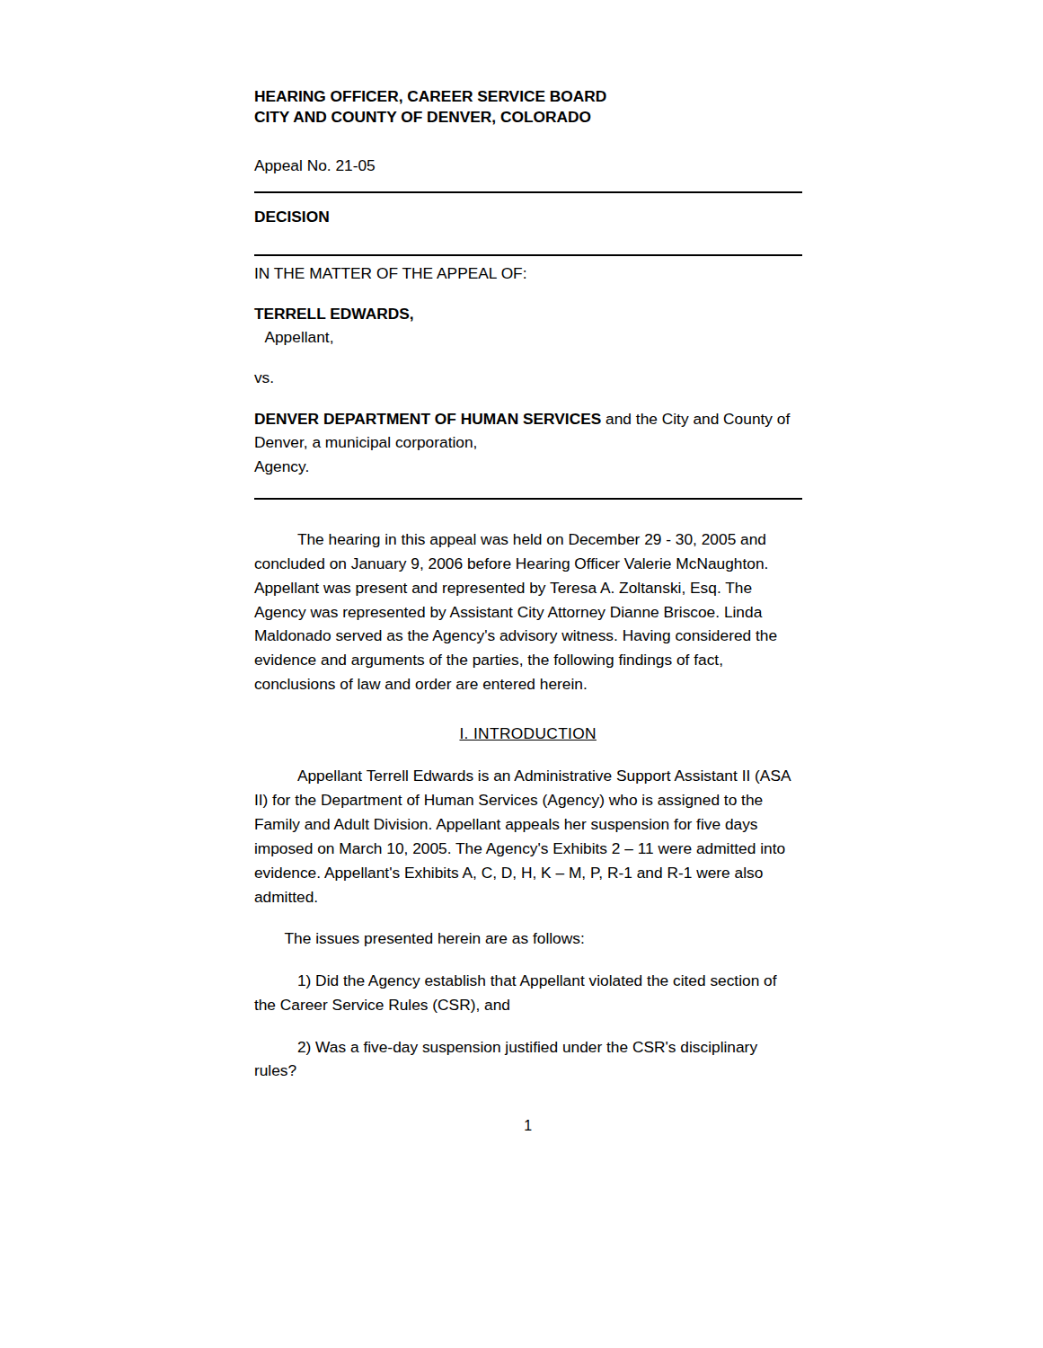HEARING OFFICER, CAREER SERVICE BOARD
CITY AND COUNTY OF DENVER, COLORADO
Appeal No. 21-05
DECISION
IN THE MATTER OF THE APPEAL OF:
TERRELL EDWARDS,
Appellant,
vs.
DENVER DEPARTMENT OF HUMAN SERVICES and the City and County of Denver, a municipal corporation,
Agency.
The hearing in this appeal was held on December 29 - 30, 2005 and concluded on January 9, 2006 before Hearing Officer Valerie McNaughton. Appellant was present and represented by Teresa A. Zoltanski, Esq. The Agency was represented by Assistant City Attorney Dianne Briscoe. Linda Maldonado served as the Agency's advisory witness. Having considered the evidence and arguments of the parties, the following findings of fact, conclusions of law and order are entered herein.
I. INTRODUCTION
Appellant Terrell Edwards is an Administrative Support Assistant II (ASA II) for the Department of Human Services (Agency) who is assigned to the Family and Adult Division. Appellant appeals her suspension for five days imposed on March 10, 2005. The Agency's Exhibits 2 – 11 were admitted into evidence. Appellant's Exhibits A, C, D, H, K – M, P, R-1 and R-1 were also admitted.
The issues presented herein are as follows:
1) Did the Agency establish that Appellant violated the cited section of the Career Service Rules (CSR), and
2) Was a five-day suspension justified under the CSR's disciplinary rules?
1